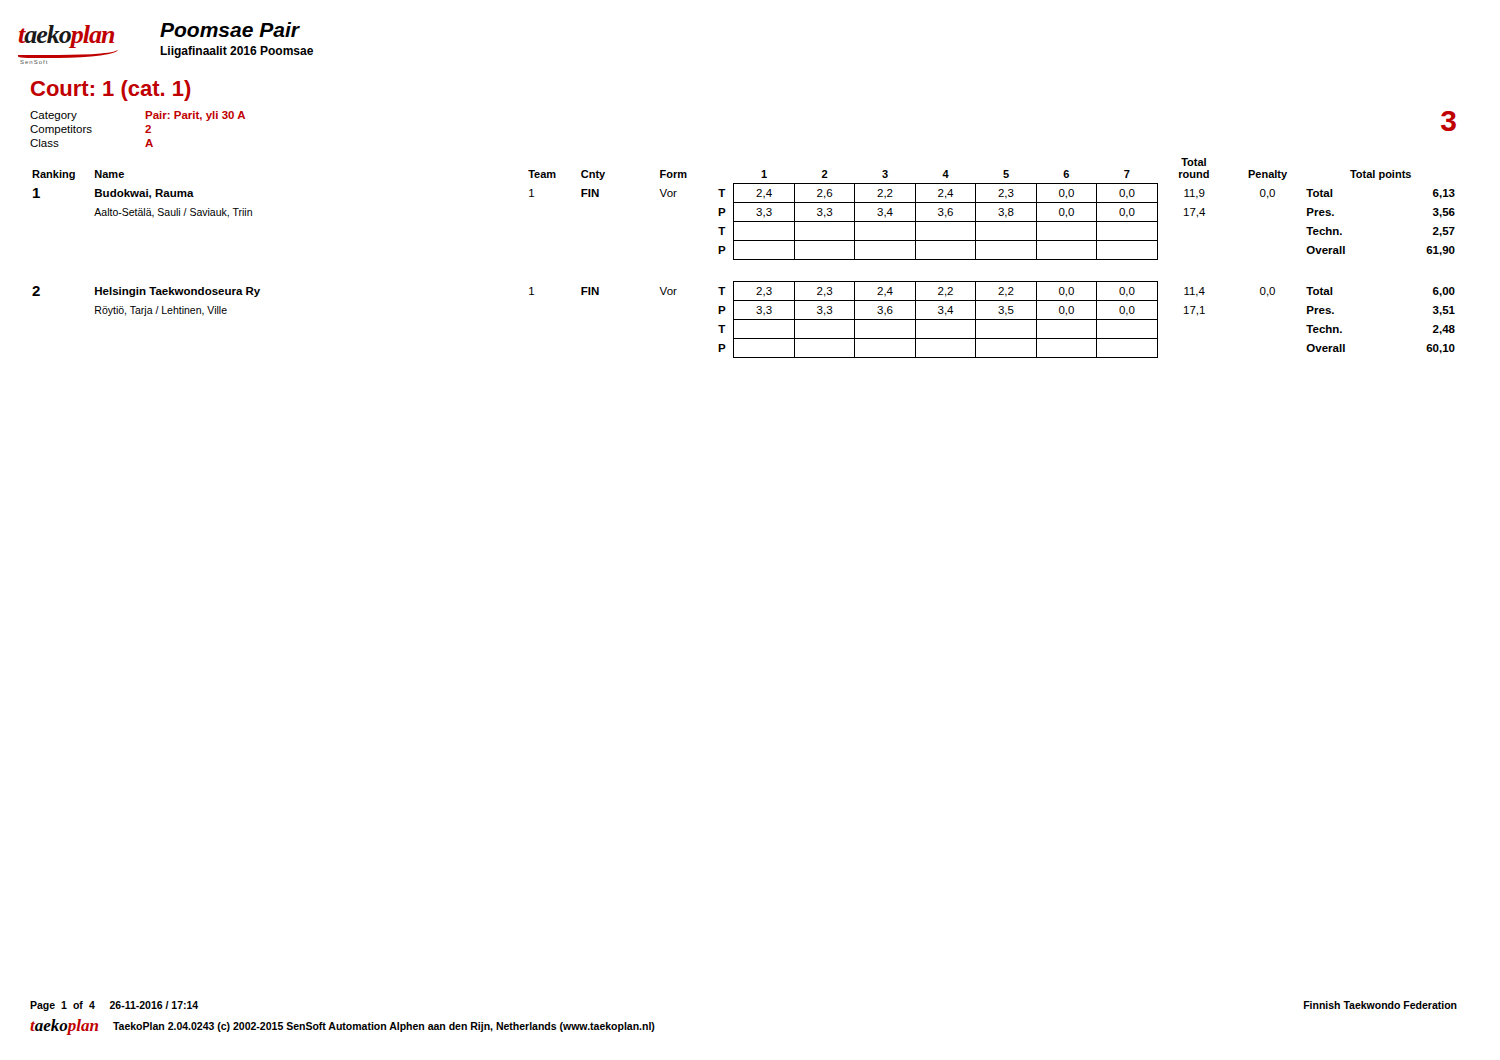taekoplan
SenSoft
Poomsae Pair
Liigafinaalit 2016 Poomsae
Court: 1 (cat. 1)
3
| Category | Pair: Parit, yli 30 A |
| Competitors | 2 |
| Class | A |
| Ranking | Name | Team | Cnty | Form | | 1 | 2 | 3 | 4 | 5 | 6 | 7 | Total round | Penalty | Total points |
| --- | --- | --- | --- | --- | --- | --- | --- | --- | --- | --- | --- | --- | --- | --- | --- |
| 1 | Budokwai, Rauma | 1 | FIN | Vor | T | 2,4 | 2,6 | 2,2 | 2,4 | 2,3 | 0,0 | 0,0 | 11,9 | 0,0 | Total | 6,13 |
| | Aalto-Setälä, Sauli / Saviauk, Triin | | | | P | 3,3 | 3,3 | 3,4 | 3,6 | 3,8 | 0,0 | 0,0 | 17,4 | | Pres. | 3,56 |
| | | | | | T | | | | | | | | | | Techn. | 2,57 |
| | | | | | P | | | | | | | | | | Overall | 61,90 |
| 2 | Helsingin Taekwondoseura Ry | 1 | FIN | Vor | T | 2,3 | 2,3 | 2,4 | 2,2 | 2,2 | 0,0 | 0,0 | 11,4 | 0,0 | Total | 6,00 |
| | Röytiö, Tarja / Lehtinen, Ville | | | | P | 3,3 | 3,3 | 3,6 | 3,4 | 3,5 | 0,0 | 0,0 | 17,1 | | Pres. | 3,51 |
| | | | | | T | | | | | | | | | | Techn. | 2,48 |
| | | | | | P | | | | | | | | | | Overall | 60,10 |
Page1of4 26-11-2016 / 17:14
Finnish Taekwondo Federation
taekoplan
TaekoPlan 2.04.0243 (c) 2002-2015 SenSoft Automation Alphen aan den Rijn, Netherlands (www.taekoplan.nl)